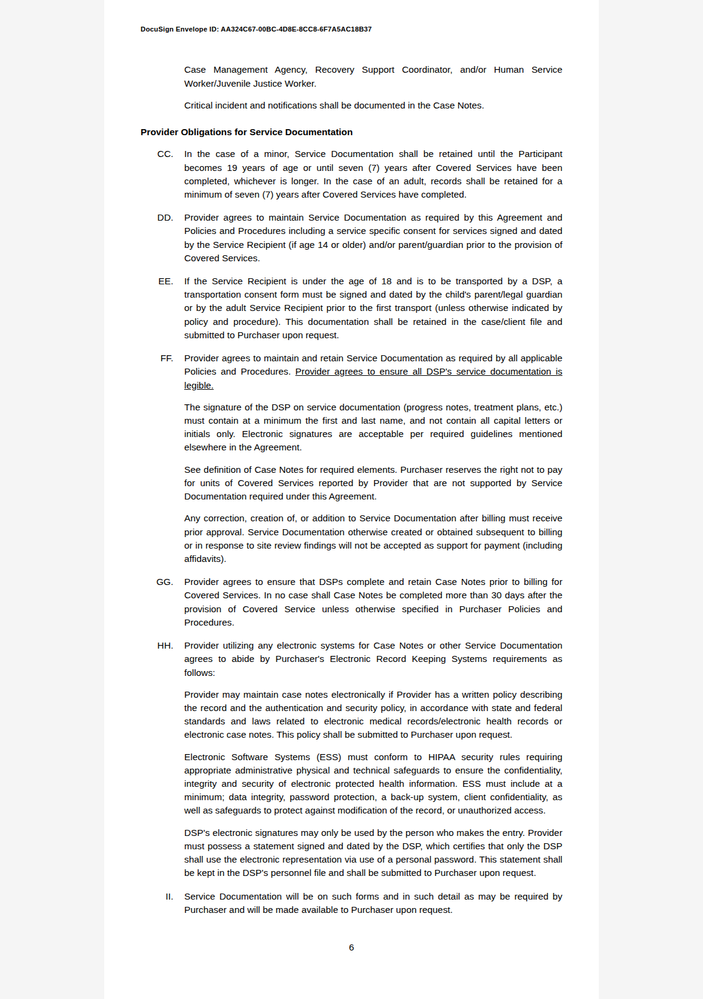DocuSign Envelope ID: AA324C67-00BC-4D8E-8CC8-6F7A5AC18B37
Case Management Agency, Recovery Support Coordinator, and/or Human Service Worker/Juvenile Justice Worker.
Critical incident and notifications shall be documented in the Case Notes.
Provider Obligations for Service Documentation
CC.
In the case of a minor, Service Documentation shall be retained until the Participant becomes 19 years of age or until seven (7) years after Covered Services have been completed, whichever is longer. In the case of an adult, records shall be retained for a minimum of seven (7) years after Covered Services have completed.
DD.
Provider agrees to maintain Service Documentation as required by this Agreement and Policies and Procedures including a service specific consent for services signed and dated by the Service Recipient (if age 14 or older) and/or parent/guardian prior to the provision of Covered Services.
EE.
If the Service Recipient is under the age of 18 and is to be transported by a DSP, a transportation consent form must be signed and dated by the child's parent/legal guardian or by the adult Service Recipient prior to the first transport (unless otherwise indicated by policy and procedure). This documentation shall be retained in the case/client file and submitted to Purchaser upon request.
FF.
Provider agrees to maintain and retain Service Documentation as required by all applicable Policies and Procedures. Provider agrees to ensure all DSP's service documentation is legible.
The signature of the DSP on service documentation (progress notes, treatment plans, etc.) must contain at a minimum the first and last name, and not contain all capital letters or initials only. Electronic signatures are acceptable per required guidelines mentioned elsewhere in the Agreement.
See definition of Case Notes for required elements. Purchaser reserves the right not to pay for units of Covered Services reported by Provider that are not supported by Service Documentation required under this Agreement.
Any correction, creation of, or addition to Service Documentation after billing must receive prior approval. Service Documentation otherwise created or obtained subsequent to billing or in response to site review findings will not be accepted as support for payment (including affidavits).
GG.
Provider agrees to ensure that DSPs complete and retain Case Notes prior to billing for Covered Services. In no case shall Case Notes be completed more than 30 days after the provision of Covered Service unless otherwise specified in Purchaser Policies and Procedures.
HH.
Provider utilizing any electronic systems for Case Notes or other Service Documentation agrees to abide by Purchaser's Electronic Record Keeping Systems requirements as follows:
Provider may maintain case notes electronically if Provider has a written policy describing the record and the authentication and security policy, in accordance with state and federal standards and laws related to electronic medical records/electronic health records or electronic case notes. This policy shall be submitted to Purchaser upon request.
Electronic Software Systems (ESS) must conform to HIPAA security rules requiring appropriate administrative physical and technical safeguards to ensure the confidentiality, integrity and security of electronic protected health information. ESS must include at a minimum; data integrity, password protection, a back-up system, client confidentiality, as well as safeguards to protect against modification of the record, or unauthorized access.
DSP's electronic signatures may only be used by the person who makes the entry. Provider must possess a statement signed and dated by the DSP, which certifies that only the DSP shall use the electronic representation via use of a personal password. This statement shall be kept in the DSP's personnel file and shall be submitted to Purchaser upon request.
II.
Service Documentation will be on such forms and in such detail as may be required by Purchaser and will be made available to Purchaser upon request.
6